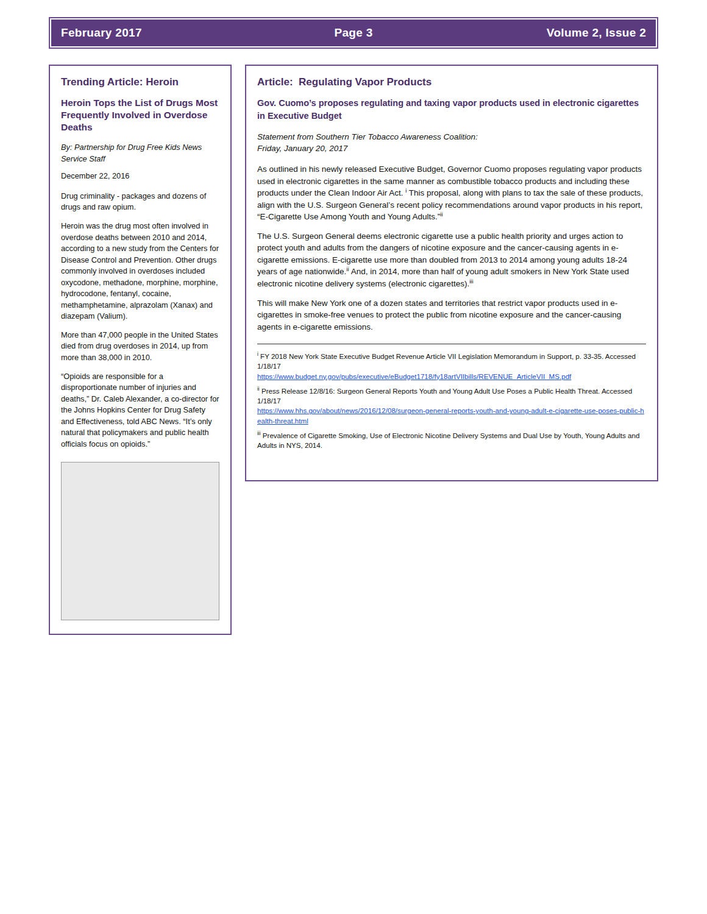February 2017
Page 3
Volume 2, Issue 2
Trending Article: Heroin
Heroin Tops the List of Drugs Most Frequently Involved in Overdose Deaths
By: Partnership for Drug Free Kids News Service Staff
December 22, 2016
Drug criminality - packages and dozens of drugs and raw opium.
Heroin was the drug most often involved in overdose deaths between 2010 and 2014, according to a new study from the Centers for Disease Control and Prevention. Other drugs commonly involved in overdoses included oxycodone, methadone, morphine, morphine, hydrocodone, fentanyl, cocaine, methamphetamine, alprazolam (Xanax) and diazepam (Valium).
More than 47,000 people in the United States died from drug overdoses in 2014, up from more than 38,000 in 2010.
“Opioids are responsible for a disproportionate number of injuries and deaths,” Dr. Caleb Alexander, a co-director for the Johns Hopkins Center for Drug Safety and Effectiveness, told ABC News. “It’s only natural that policymakers and public health officials focus on opioids.”
Article: Regulating Vapor Products
Gov. Cuomo’s proposes regulating and taxing vapor products used in electronic cigarettes in Executive Budget
Statement from Southern Tier Tobacco Awareness Coalition:
Friday, January 20, 2017
As outlined in his newly released Executive Budget, Governor Cuomo proposes regulating vapor products used in electronic cigarettes in the same manner as combustible tobacco products and including these products under the Clean Indoor Air Act. i This proposal, along with plans to tax the sale of these products, align with the U.S. Surgeon General’s recent policy recommendations around vapor products in his report, “E-Cigarette Use Among Youth and Young Adults.”ii
The U.S. Surgeon General deems electronic cigarette use a public health priority and urges action to protect youth and adults from the dangers of nicotine exposure and the cancer-causing agents in e-cigarette emissions. E-cigarette use more than doubled from 2013 to 2014 among young adults 18-24 years of age nationwide.ii And, in 2014, more than half of young adult smokers in New York State used electronic nicotine delivery systems (electronic cigarettes).iii
This will make New York one of a dozen states and territories that restrict vapor products used in e-cigarettes in smoke-free venues to protect the public from nicotine exposure and the cancer-causing agents in e-cigarette emissions.
i FY 2018 New York State Executive Budget Revenue Article VII Legislation Memorandum in Support, p. 33-35. Accessed 1/18/17
https://www.budget.ny.gov/pubs/executive/eBudget1718/fy18artVIIbills/REVENUE_ArticleVII_MS.pdf
ii Press Release 12/8/16: Surgeon General Reports Youth and Young Adult Use Poses a Public Health Threat. Accessed 1/18/17
https://www.hhs.gov/about/news/2016/12/08/surgeon-general-reports-youth-and-young-adult-e-cigarette-use-poses-public-health-threat.html
iii Prevalence of Cigarette Smoking, Use of Electronic Nicotine Delivery Systems and Dual Use by Youth, Young Adults and Adults in NYS, 2014.